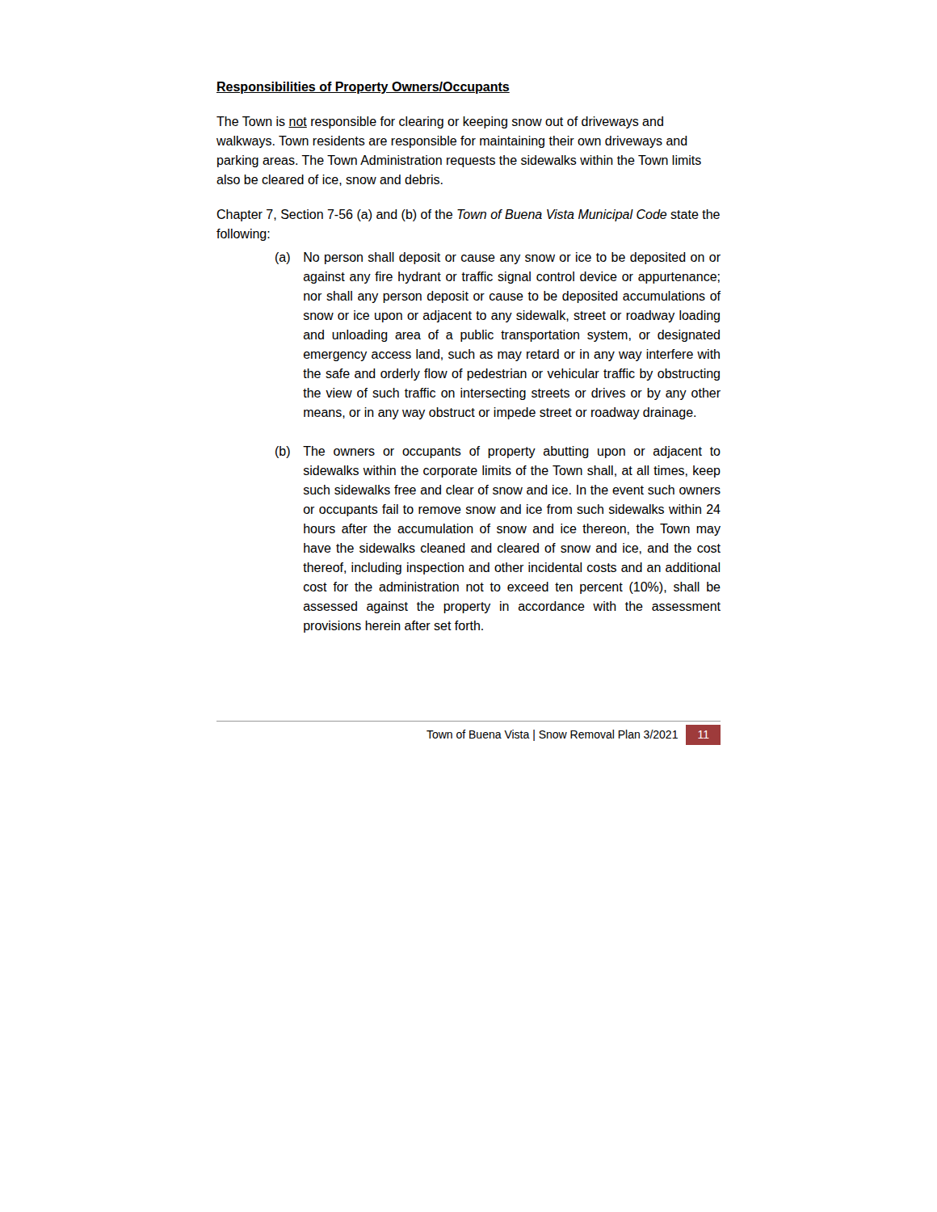Responsibilities of Property Owners/Occupants
The Town is not responsible for clearing or keeping snow out of driveways and walkways. Town residents are responsible for maintaining their own driveways and parking areas. The Town Administration requests the sidewalks within the Town limits also be cleared of ice, snow and debris.
Chapter 7, Section 7-56 (a) and (b) of the Town of Buena Vista Municipal Code state the following:
(a) No person shall deposit or cause any snow or ice to be deposited on or against any fire hydrant or traffic signal control device or appurtenance; nor shall any person deposit or cause to be deposited accumulations of snow or ice upon or adjacent to any sidewalk, street or roadway loading and unloading area of a public transportation system, or designated emergency access land, such as may retard or in any way interfere with the safe and orderly flow of pedestrian or vehicular traffic by obstructing the view of such traffic on intersecting streets or drives or by any other means, or in any way obstruct or impede street or roadway drainage.
(b) The owners or occupants of property abutting upon or adjacent to sidewalks within the corporate limits of the Town shall, at all times, keep such sidewalks free and clear of snow and ice. In the event such owners or occupants fail to remove snow and ice from such sidewalks within 24 hours after the accumulation of snow and ice thereon, the Town may have the sidewalks cleaned and cleared of snow and ice, and the cost thereof, including inspection and other incidental costs and an additional cost for the administration not to exceed ten percent (10%), shall be assessed against the property in accordance with the assessment provisions herein after set forth.
Town of Buena Vista | Snow Removal Plan 3/2021 11